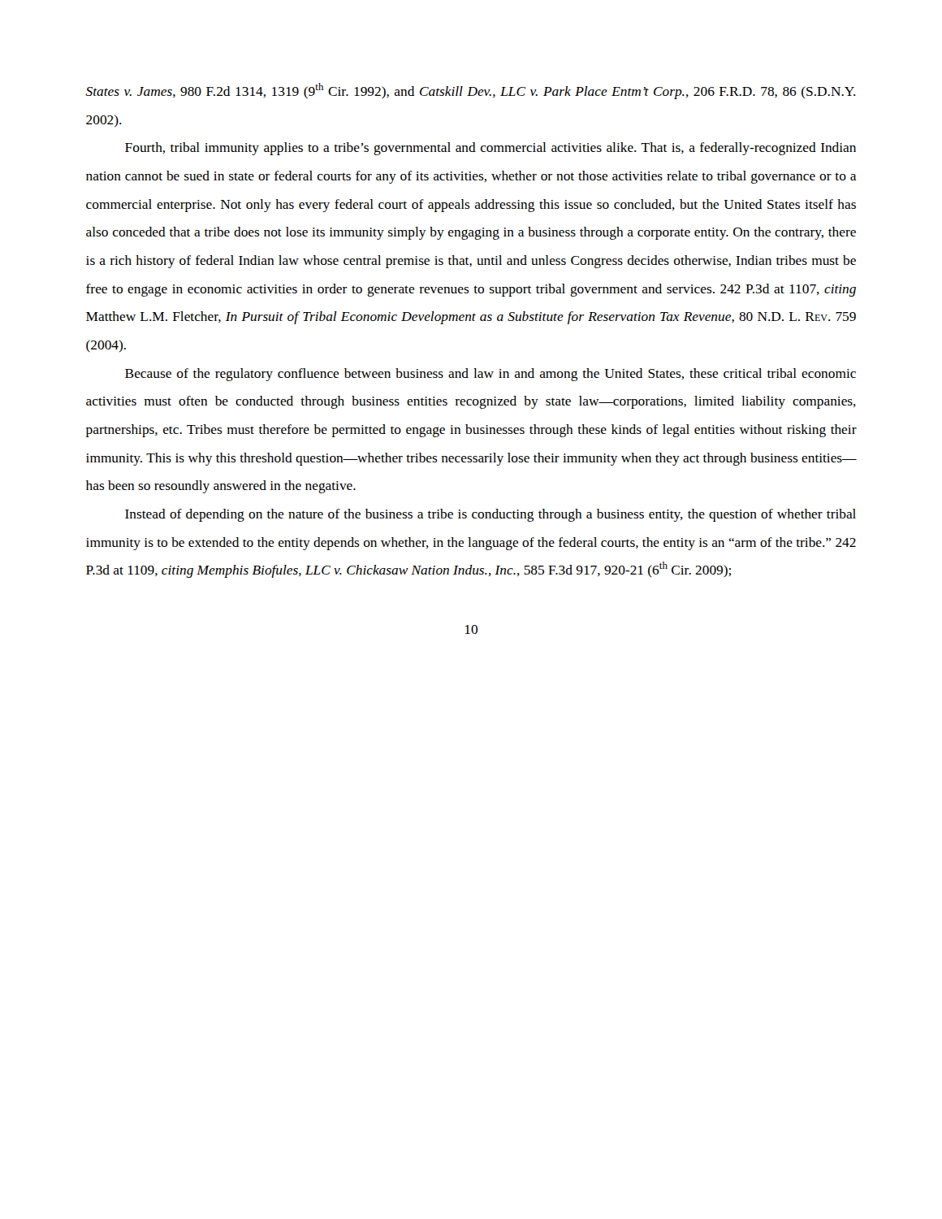States v. James, 980 F.2d 1314, 1319 (9th Cir. 1992), and Catskill Dev., LLC v. Park Place Entm’t Corp., 206 F.R.D. 78, 86 (S.D.N.Y. 2002).
Fourth, tribal immunity applies to a tribe’s governmental and commercial activities alike. That is, a federally-recognized Indian nation cannot be sued in state or federal courts for any of its activities, whether or not those activities relate to tribal governance or to a commercial enterprise. Not only has every federal court of appeals addressing this issue so concluded, but the United States itself has also conceded that a tribe does not lose its immunity simply by engaging in a business through a corporate entity. On the contrary, there is a rich history of federal Indian law whose central premise is that, until and unless Congress decides otherwise, Indian tribes must be free to engage in economic activities in order to generate revenues to support tribal government and services. 242 P.3d at 1107, citing Matthew L.M. Fletcher, In Pursuit of Tribal Economic Development as a Substitute for Reservation Tax Revenue, 80 N.D. L. Rev. 759 (2004).
Because of the regulatory confluence between business and law in and among the United States, these critical tribal economic activities must often be conducted through business entities recognized by state law—corporations, limited liability companies, partnerships, etc. Tribes must therefore be permitted to engage in businesses through these kinds of legal entities without risking their immunity. This is why this threshold question—whether tribes necessarily lose their immunity when they act through business entities—has been so resoundly answered in the negative.
Instead of depending on the nature of the business a tribe is conducting through a business entity, the question of whether tribal immunity is to be extended to the entity depends on whether, in the language of the federal courts, the entity is an “arm of the tribe.” 242 P.3d at 1109, citing Memphis Biofules, LLC v. Chickasaw Nation Indus., Inc., 585 F.3d 917, 920-21 (6th Cir. 2009);
10